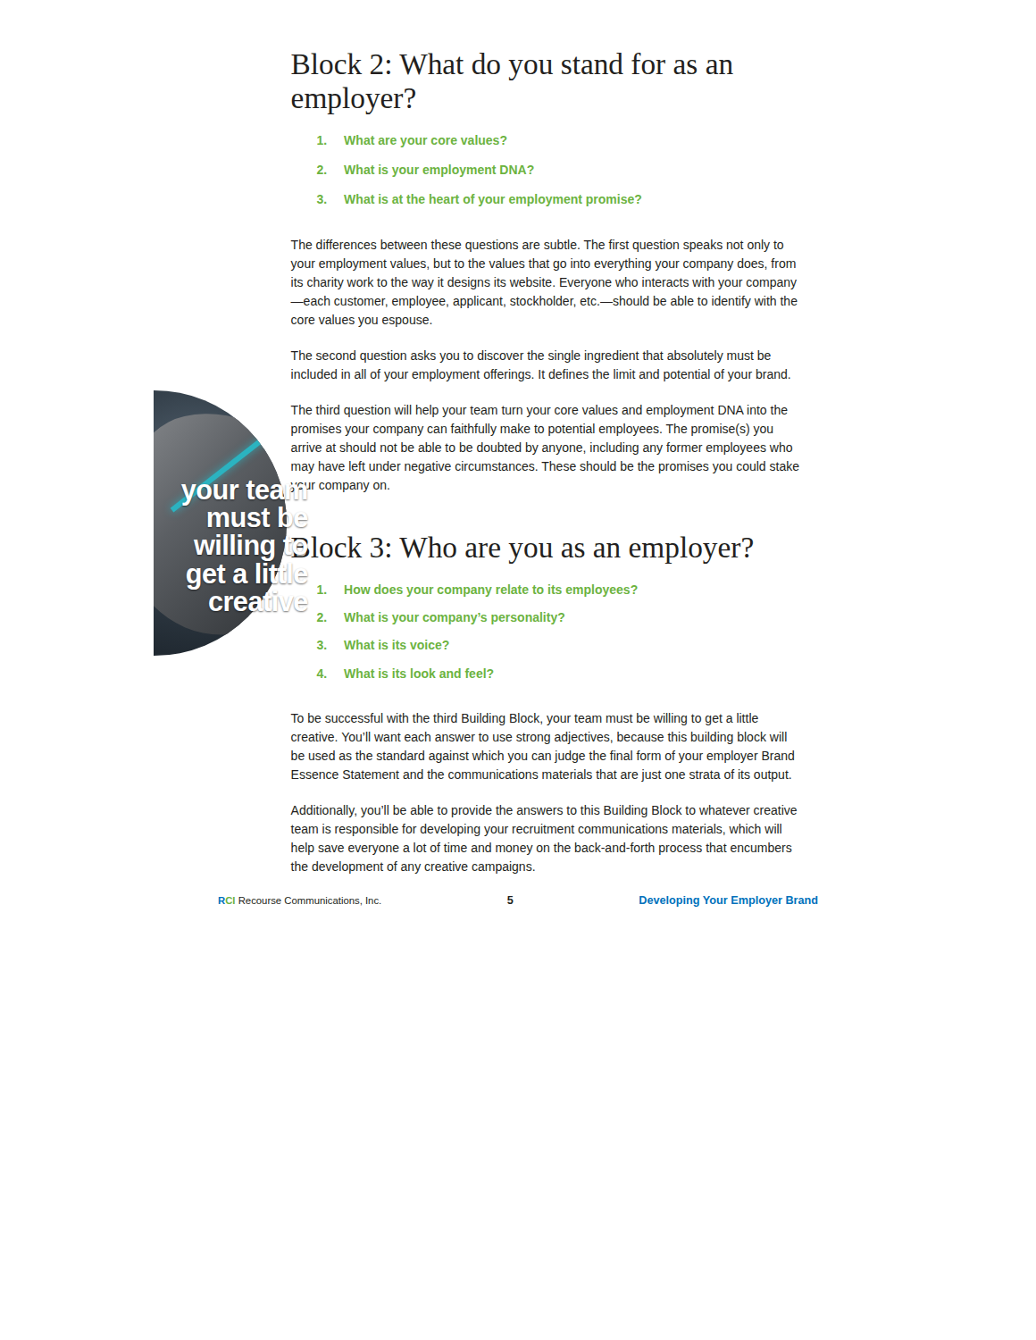your team
must be
willing to
get a little
creative
Block 2: What do you stand for as an employer?
What are your core values?
What is your employment DNA?
What is at the heart of your employment promise?
The differences between these questions are subtle. The first question speaks not only to your employment values, but to the values that go into everything your company does, from its charity work to the way it designs its website. Everyone who interacts with your company—each customer, employee, applicant, stockholder, etc.—should be able to identify with the core values you espouse.
The second question asks you to discover the single ingredient that absolutely must be included in all of your employment offerings. It defines the limit and potential of your brand.
The third question will help your team turn your core values and employment DNA into the promises your company can faithfully make to potential employees. The promise(s) you arrive at should not be able to be doubted by anyone, including any former employees who may have left under negative circumstances. These should be the promises you could stake your company on.
Block 3: Who are you as an employer?
How does your company relate to its employees?
What is your company’s personality?
What is its voice?
What is its look and feel?
To be successful with the third Building Block, your team must be willing to get a little creative. You’ll want each answer to use strong adjectives, because this building block will be used as the standard against which you can judge the final form of your employer Brand Essence Statement and the communications materials that are just one strata of its output.
Additionally, you’ll be able to provide the answers to this Building Block to whatever creative team is responsible for developing your recruitment communications materials, which will help save everyone a lot of time and money on the back-and-forth process that encumbers the development of any creative campaigns.
RCI Recourse Communications, Inc.
5
Developing Your Employer Brand